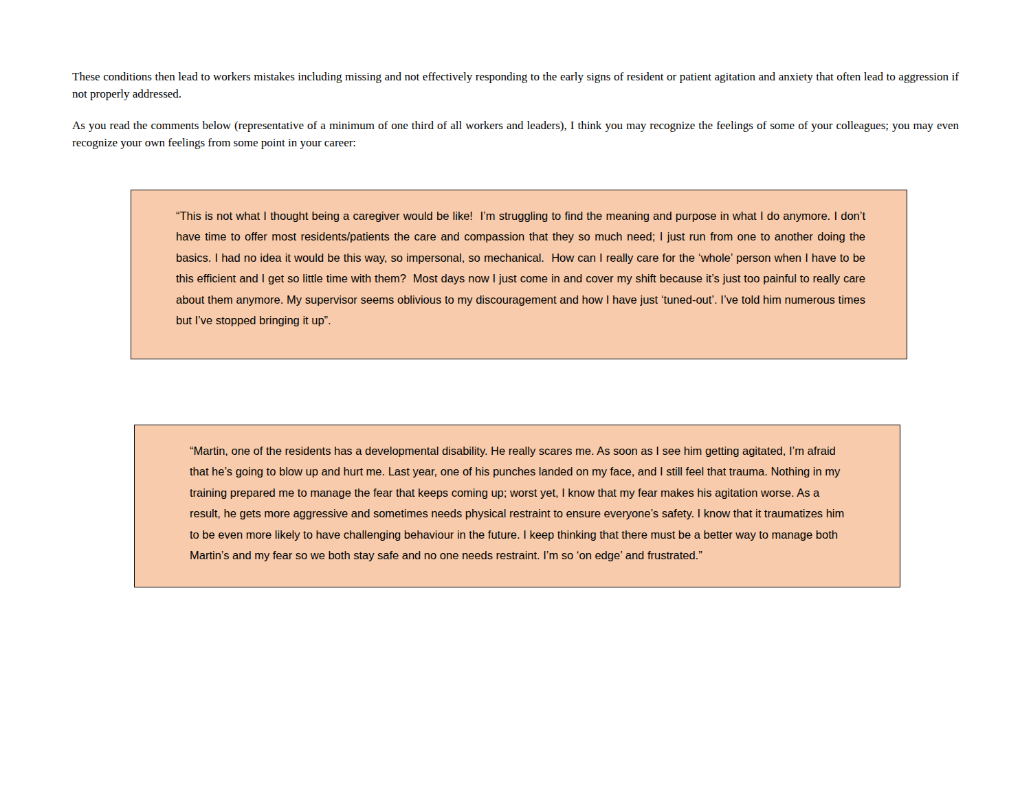These conditions then lead to workers mistakes including missing and not effectively responding to the early signs of resident or patient agitation and anxiety that often lead to aggression if not properly addressed.
As you read the comments below (representative of a minimum of one third of all workers and leaders), I think you may recognize the feelings of some of your colleagues; you may even recognize your own feelings from some point in your career:
“This is not what I thought being a caregiver would be like! I’m struggling to find the meaning and purpose in what I do anymore. I don’t have time to offer most residents/patients the care and compassion that they so much need; I just run from one to another doing the basics. I had no idea it would be this way, so impersonal, so mechanical. How can I really care for the ‘whole’ person when I have to be this efficient and I get so little time with them? Most days now I just come in and cover my shift because it’s just too painful to really care about them anymore. My supervisor seems oblivious to my discouragement and how I have just ‘tuned-out’. I’ve told him numerous times but I’ve stopped bringing it up”.
“Martin, one of the residents has a developmental disability. He really scares me. As soon as I see him getting agitated, I’m afraid that he’s going to blow up and hurt me. Last year, one of his punches landed on my face, and I still feel that trauma. Nothing in my training prepared me to manage the fear that keeps coming up; worst yet, I know that my fear makes his agitation worse. As a result, he gets more aggressive and sometimes needs physical restraint to ensure everyone’s safety. I know that it traumatizes him to be even more likely to have challenging behaviour in the future. I keep thinking that there must be a better way to manage both Martin’s and my fear so we both stay safe and no one needs restraint. I’m so ‘on edge’ and frustrated.”